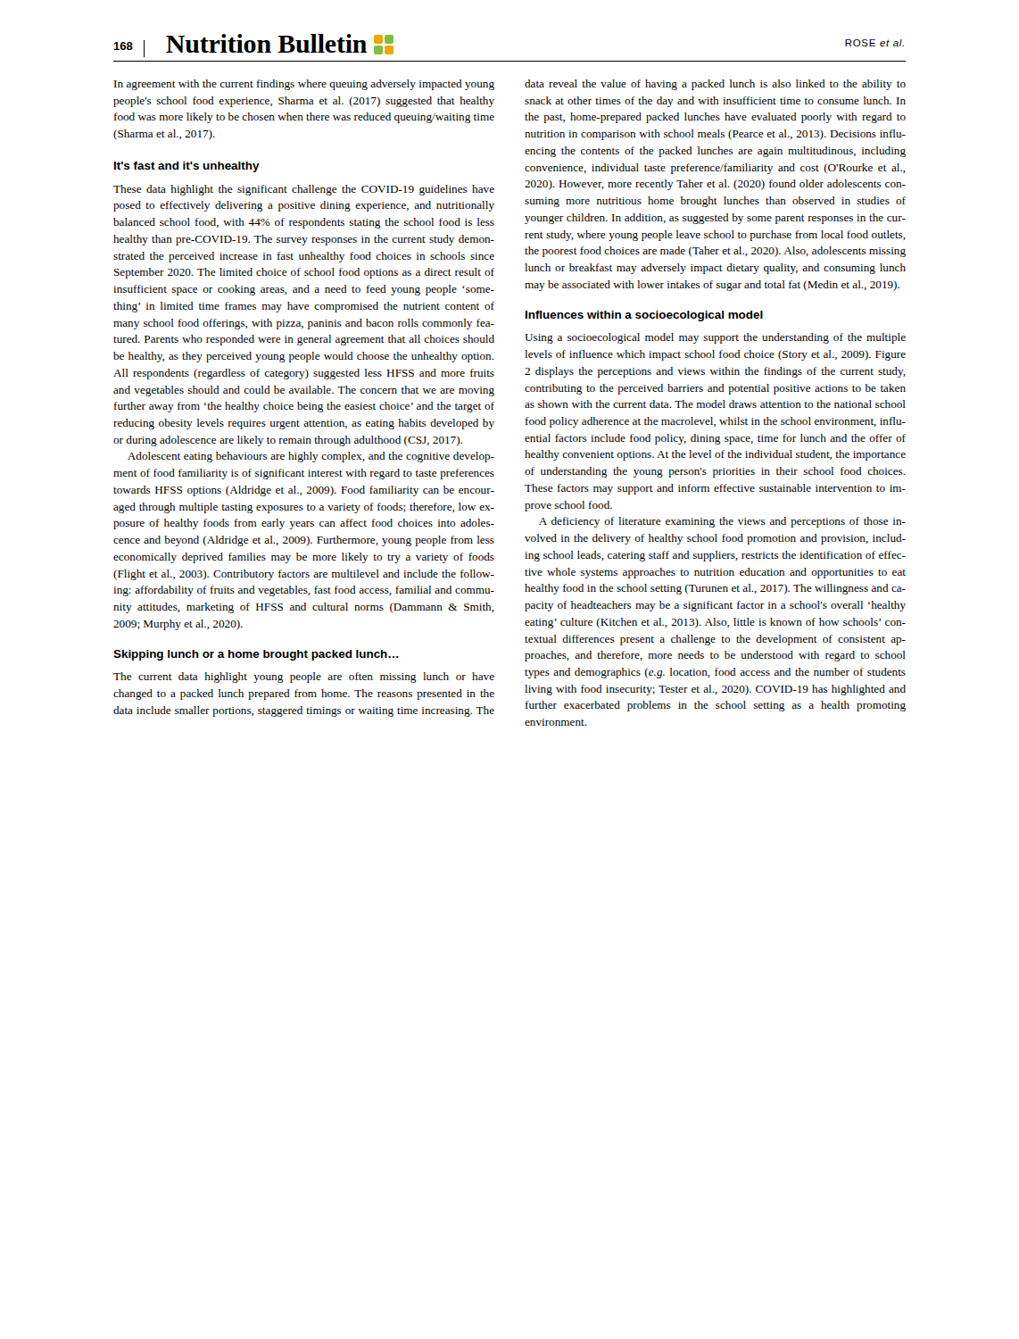168
Nutrition Bulletin
ROSE et al.
In agreement with the current findings where queuing adversely impacted young people's school food experience, Sharma et al. (2017) suggested that healthy food was more likely to be chosen when there was reduced queuing/waiting time (Sharma et al., 2017).
It's fast and it's unhealthy
These data highlight the significant challenge the COVID-19 guidelines have posed to effectively delivering a positive dining experience, and nutritionally balanced school food, with 44% of respondents stating the school food is less healthy than pre-COVID-19. The survey responses in the current study demonstrated the perceived increase in fast unhealthy food choices in schools since September 2020. The limited choice of school food options as a direct result of insufficient space or cooking areas, and a need to feed young people ‘something’ in limited time frames may have compromised the nutrient content of many school food offerings, with pizza, paninis and bacon rolls commonly featured. Parents who responded were in general agreement that all choices should be healthy, as they perceived young people would choose the unhealthy option. All respondents (regardless of category) suggested less HFSS and more fruits and vegetables should and could be available. The concern that we are moving further away from ‘the healthy choice being the easiest choice’ and the target of reducing obesity levels requires urgent attention, as eating habits developed by or during adolescence are likely to remain through adulthood (CSJ, 2017).
Adolescent eating behaviours are highly complex, and the cognitive development of food familiarity is of significant interest with regard to taste preferences towards HFSS options (Aldridge et al., 2009). Food familiarity can be encouraged through multiple tasting exposures to a variety of foods; therefore, low exposure of healthy foods from early years can affect food choices into adolescence and beyond (Aldridge et al., 2009). Furthermore, young people from less economically deprived families may be more likely to try a variety of foods (Flight et al., 2003). Contributory factors are multilevel and include the following: affordability of fruits and vegetables, fast food access, familial and community attitudes, marketing of HFSS and cultural norms (Dammann & Smith, 2009; Murphy et al., 2020).
Skipping lunch or a home brought packed lunch…
The current data highlight young people are often missing lunch or have changed to a packed lunch prepared from home. The reasons presented in the data include smaller portions, staggered timings or waiting time increasing. The data reveal the value of having a packed lunch is also linked to the ability to snack at other times of the day and with insufficient time to consume lunch. In the past, home-prepared packed lunches have evaluated poorly with regard to nutrition in comparison with school meals (Pearce et al., 2013). Decisions influencing the contents of the packed lunches are again multitudinous, including convenience, individual taste preference/familiarity and cost (O'Rourke et al., 2020). However, more recently Taher et al. (2020) found older adolescents consuming more nutritious home brought lunches than observed in studies of younger children. In addition, as suggested by some parent responses in the current study, where young people leave school to purchase from local food outlets, the poorest food choices are made (Taher et al., 2020). Also, adolescents missing lunch or breakfast may adversely impact dietary quality, and consuming lunch may be associated with lower intakes of sugar and total fat (Medin et al., 2019).
Influences within a socioecological model
Using a socioecological model may support the understanding of the multiple levels of influence which impact school food choice (Story et al., 2009). Figure 2 displays the perceptions and views within the findings of the current study, contributing to the perceived barriers and potential positive actions to be taken as shown with the current data. The model draws attention to the national school food policy adherence at the macrolevel, whilst in the school environment, influential factors include food policy, dining space, time for lunch and the offer of healthy convenient options. At the level of the individual student, the importance of understanding the young person's priorities in their school food choices. These factors may support and inform effective sustainable intervention to improve school food.
A deficiency of literature examining the views and perceptions of those involved in the delivery of healthy school food promotion and provision, including school leads, catering staff and suppliers, restricts the identification of effective whole systems approaches to nutrition education and opportunities to eat healthy food in the school setting (Turunen et al., 2017). The willingness and capacity of headteachers may be a significant factor in a school's overall ‘healthy eating’ culture (Kitchen et al., 2013). Also, little is known of how schools’ contextual differences present a challenge to the development of consistent approaches, and therefore, more needs to be understood with regard to school types and demographics (e.g. location, food access and the number of students living with food insecurity; Tester et al., 2020). COVID-19 has highlighted and further exacerbated problems in the school setting as a health promoting environment.